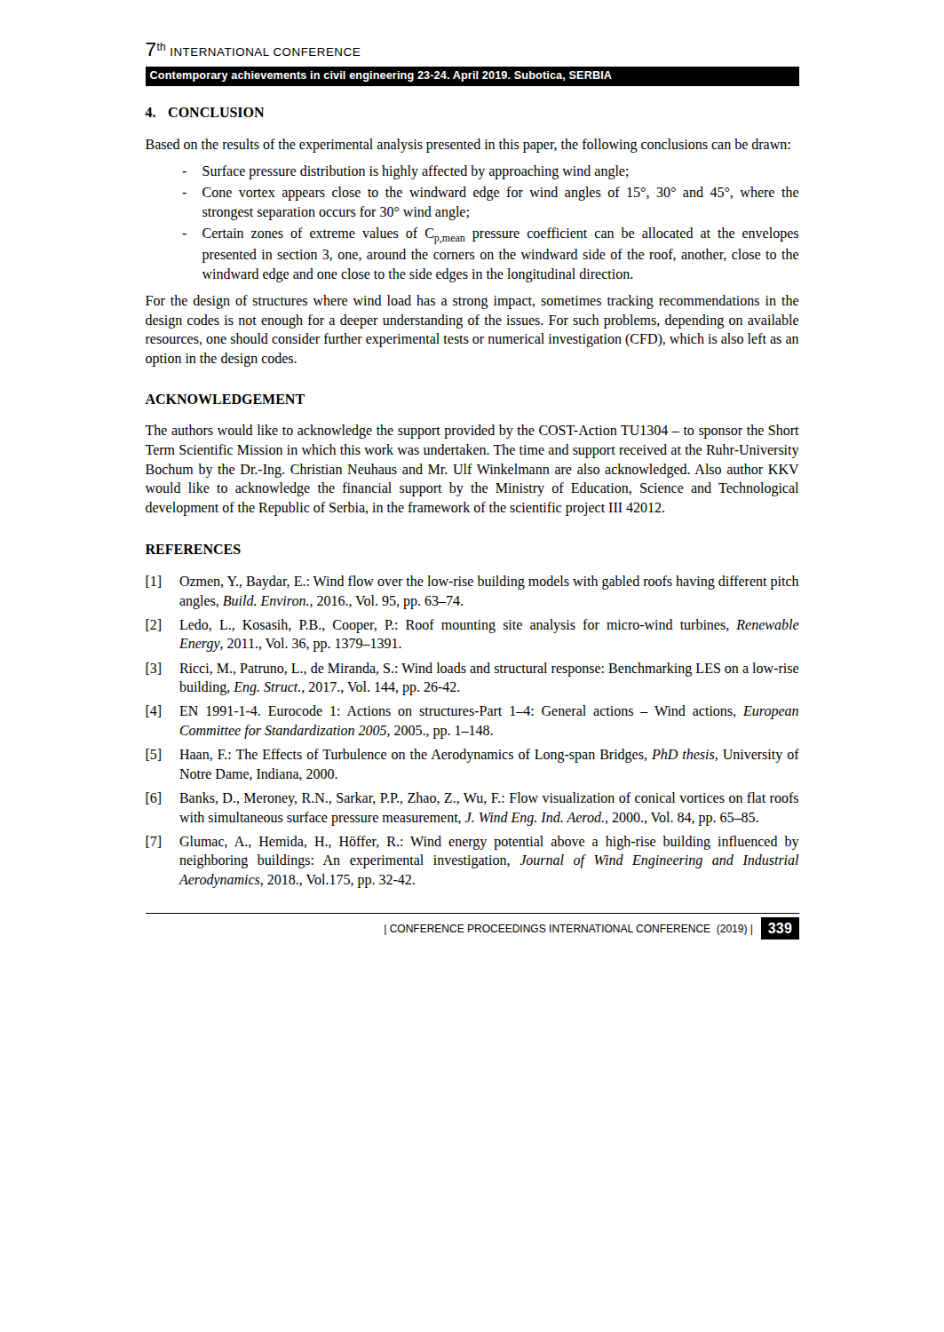7 th INTERNATIONAL CONFERENCE
Contemporary achievements in civil engineering 23-24. April 2019. Subotica, SERBIA
4. CONCLUSION
Based on the results of the experimental analysis presented in this paper, the following conclusions can be drawn:
Surface pressure distribution is highly affected by approaching wind angle;
Cone vortex appears close to the windward edge for wind angles of 15°, 30° and 45°, where the strongest separation occurs for 30° wind angle;
Certain zones of extreme values of Cp,mean pressure coefficient can be allocated at the envelopes presented in section 3, one, around the corners on the windward side of the roof, another, close to the windward edge and one close to the side edges in the longitudinal direction.
For the design of structures where wind load has a strong impact, sometimes tracking recommendations in the design codes is not enough for a deeper understanding of the issues. For such problems, depending on available resources, one should consider further experimental tests or numerical investigation (CFD), which is also left as an option in the design codes.
ACKNOWLEDGEMENT
The authors would like to acknowledge the support provided by the COST-Action TU1304 – to sponsor the Short Term Scientific Mission in which this work was undertaken. The time and support received at the Ruhr-University Bochum by the Dr.-Ing. Christian Neuhaus and Mr. Ulf Winkelmann are also acknowledged. Also author KKV would like to acknowledge the financial support by the Ministry of Education, Science and Technological development of the Republic of Serbia, in the framework of the scientific project III 42012.
REFERENCES
Ozmen, Y., Baydar, E.: Wind flow over the low-rise building models with gabled roofs having different pitch angles, Build. Environ., 2016., Vol. 95, pp. 63–74.
Ledo, L., Kosasih, P.B., Cooper, P.: Roof mounting site analysis for micro-wind turbines, Renewable Energy, 2011., Vol. 36, pp. 1379–1391.
Ricci, M., Patruno, L., de Miranda, S.: Wind loads and structural response: Benchmarking LES on a low-rise building, Eng. Struct., 2017., Vol. 144, pp. 26-42.
EN 1991-1-4. Eurocode 1: Actions on structures-Part 1–4: General actions – Wind actions, European Committee for Standardization 2005, 2005., pp. 1–148.
Haan, F.: The Effects of Turbulence on the Aerodynamics of Long-span Bridges, PhD thesis, University of Notre Dame, Indiana, 2000.
Banks, D., Meroney, R.N., Sarkar, P.P., Zhao, Z., Wu, F.: Flow visualization of conical vortices on flat roofs with simultaneous surface pressure measurement, J. Wind Eng. Ind. Aerod., 2000., Vol. 84, pp. 65–85.
Glumac, A., Hemida, H., Höffer, R.: Wind energy potential above a high-rise building influenced by neighboring buildings: An experimental investigation, Journal of Wind Engineering and Industrial Aerodynamics, 2018., Vol.175, pp. 32-42.
| CONFERENCE PROCEEDINGS INTERNATIONAL CONFERENCE (2019) | 339